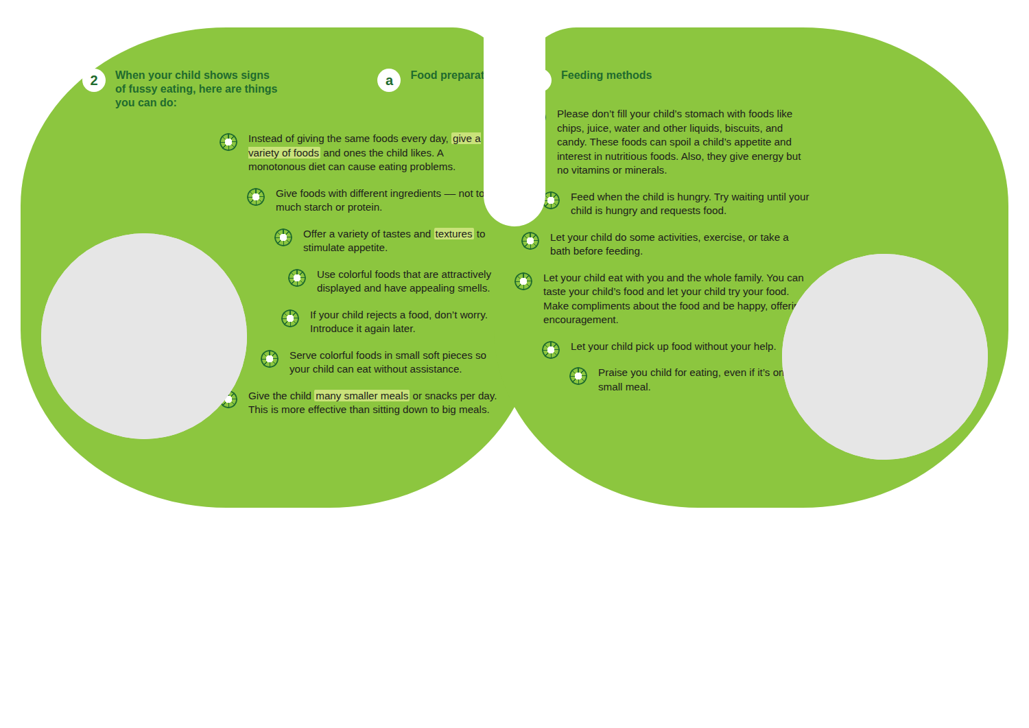2
When your child shows signs of fussy eating, here are things you can do:
a
Food preparation
Ingredients for preparing a varied, colourful meal.
Instead of giving the same foods every day, give a variety of foods and ones the child likes. A monotonous diet can cause eating problems.
Give foods with different ingredients –– not too much starch or protein.
Offer a variety of tastes and textures to stimulate appetite.
Use colorful foods that are attractively displayed and have appealing smells.
If your child rejects a food, don’t worry. Introduce it again later.
Serve colorful foods in small soft pieces so your child can eat without assistance.
Give the child many smaller meals or snacks per day. This is more effective than sitting down to big meals.
b
Feeding methods
A toddler happily self-feeding in a high chair.
Please don’t fill your child’s stomach with foods like chips, juice, water and other liquids, biscuits, and candy. These foods can spoil a child’s appetite and interest in nutritious foods. Also, they give energy but no vitamins or minerals.
Feed when the child is hungry. Try waiting until your child is hungry and requests food.
Let your child do some activities, exercise, or take a bath before feeding.
Let your child eat with you and the whole family. You can taste your child’s food and let your child try your food. Make compliments about the food and be happy, offering encouragement.
Let your child pick up food without your help.
Praise you child for eating, even if it’s only a small meal.